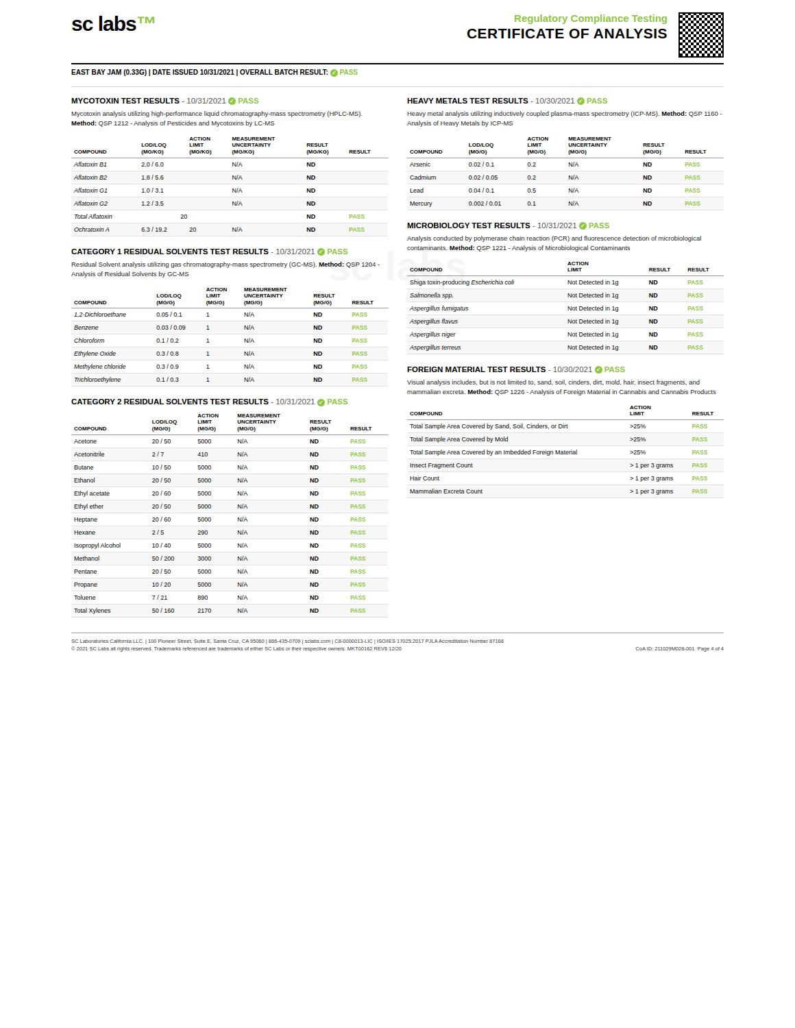sc labs™
Regulatory Compliance Testing
CERTIFICATE OF ANALYSIS
EAST BAY JAM (0.33G) | DATE ISSUED 10/31/2021 | OVERALL BATCH RESULT: ✓ PASS
Mycotoxin Test Results - 10/31/2021 ✓ PASS
Mycotoxin analysis utilizing high-performance liquid chromatography-mass spectrometry (HPLC-MS). Method: QSP 1212 - Analysis of Pesticides and Mycotoxins by LC-MS
| Compound | LOD/LOQ (µg/kg) | Action Limit (µg/kg) | Measurement Uncertainty (µg/kg) | Result (µg/kg) | Result |
| --- | --- | --- | --- | --- | --- |
| Aflatoxin B1 | 2.0 / 6.0 | | N/A | ND | |
| Aflatoxin B2 | 1.8 / 5.6 | | N/A | ND | |
| Aflatoxin G1 | 1.0 / 3.1 | | N/A | ND | |
| Aflatoxin G2 | 1.2 / 3.5 | | N/A | ND | |
| Total Aflatoxin | 20 | | ND | PASS |
| Ochratoxin A | 6.3 / 19.2 | 20 | N/A | ND | PASS |
Category 1 Residual Solvents Test Results - 10/31/2021 ✓ PASS
Residual Solvent analysis utilizing gas chromatography-mass spectrometry (GC-MS). Method: QSP 1204 - Analysis of Residual Solvents by GC-MS
| Compound | LOD/LOQ (µg/g) | Action Limit (µg/g) | Measurement Uncertainty (µg/g) | Result (µg/g) | Result |
| --- | --- | --- | --- | --- | --- |
| 1,2-Dichloroethane | 0.05 / 0.1 | 1 | N/A | ND | PASS |
| Benzene | 0.03 / 0.09 | 1 | N/A | ND | PASS |
| Chloroform | 0.1 / 0.2 | 1 | N/A | ND | PASS |
| Ethylene Oxide | 0.3 / 0.8 | 1 | N/A | ND | PASS |
| Methylene chloride | 0.3 / 0.9 | 1 | N/A | ND | PASS |
| Trichloroethylene | 0.1 / 0.3 | 1 | N/A | ND | PASS |
Category 2 Residual Solvents Test Results - 10/31/2021 ✓ PASS
| Compound | LOD/LOQ (µg/g) | Action Limit (µg/g) | Measurement Uncertainty (µg/g) | Result (µg/g) | Result |
| --- | --- | --- | --- | --- | --- |
| Acetone | 20 / 50 | 5000 | N/A | ND | PASS |
| Acetonitrile | 2 / 7 | 410 | N/A | ND | PASS |
| Butane | 10 / 50 | 5000 | N/A | ND | PASS |
| Ethanol | 20 / 50 | 5000 | N/A | ND | PASS |
| Ethyl acetate | 20 / 60 | 5000 | N/A | ND | PASS |
| Ethyl ether | 20 / 50 | 5000 | N/A | ND | PASS |
| Heptane | 20 / 60 | 5000 | N/A | ND | PASS |
| Hexane | 2 / 5 | 290 | N/A | ND | PASS |
| Isopropyl Alcohol | 10 / 40 | 5000 | N/A | ND | PASS |
| Methanol | 50 / 200 | 3000 | N/A | ND | PASS |
| Pentane | 20 / 50 | 5000 | N/A | ND | PASS |
| Propane | 10 / 20 | 5000 | N/A | ND | PASS |
| Toluene | 7 / 21 | 890 | N/A | ND | PASS |
| Total Xylenes | 50 / 160 | 2170 | N/A | ND | PASS |
Heavy Metals Test Results - 10/30/2021 ✓ PASS
Heavy metal analysis utilizing inductively coupled plasma-mass spectrometry (ICP-MS). Method: QSP 1160 - Analysis of Heavy Metals by ICP-MS
| Compound | LOD/LOQ (µg/g) | Action Limit (µg/g) | Measurement Uncertainty (µg/g) | Result (µg/g) | Result |
| --- | --- | --- | --- | --- | --- |
| Arsenic | 0.02 / 0.1 | 0.2 | N/A | ND | PASS |
| Cadmium | 0.02 / 0.05 | 0.2 | N/A | ND | PASS |
| Lead | 0.04 / 0.1 | 0.5 | N/A | ND | PASS |
| Mercury | 0.002 / 0.01 | 0.1 | N/A | ND | PASS |
Microbiology Test Results - 10/31/2021 ✓ PASS
Analysis conducted by polymerase chain reaction (PCR) and fluorescence detection of microbiological contaminants. Method: QSP 1221 - Analysis of Microbiological Contaminants
| Compound | Action Limit | Result | Result |
| --- | --- | --- | --- |
| Shiga toxin-producing Escherichia coli | Not Detected in 1g | ND | PASS |
| Salmonella spp. | Not Detected in 1g | ND | PASS |
| Aspergillus fumigatus | Not Detected in 1g | ND | PASS |
| Aspergillus flavus | Not Detected in 1g | ND | PASS |
| Aspergillus niger | Not Detected in 1g | ND | PASS |
| Aspergillus terreus | Not Detected in 1g | ND | PASS |
Foreign Material Test Results - 10/30/2021 ✓ PASS
Visual analysis includes, but is not limited to, sand, soil, cinders, dirt, mold, hair, insect fragments, and mammalian excreta. Method: QSP 1226 - Analysis of Foreign Material in Cannabis and Cannabis Products
| Compound | Action Limit | Result |
| --- | --- | --- |
| Total Sample Area Covered by Sand, Soil, Cinders, or Dirt | >25% | PASS |
| Total Sample Area Covered by Mold | >25% | PASS |
| Total Sample Area Covered by an Imbedded Foreign Material | >25% | PASS |
| Insect Fragment Count | > 1 per 3 grams | PASS |
| Hair Count | > 1 per 3 grams | PASS |
| Mammalian Excreta Count | > 1 per 3 grams | PASS |
SC Laboratories California LLC. | 100 Pioneer Street, Suite E, Santa Cruz, CA 95060 | 866-435-0709 | sclabs.com | C8-0000013-LIC | ISO/IES 17025:2017 PJLA Accreditation Number 87168
© 2021 SC Labs all rights reserved. Trademarks referenced are trademarks of either SC Labs or their respective owners. MKT00162 REV6 12/20 CoA ID: 211029M028-001 Page 4 of 4